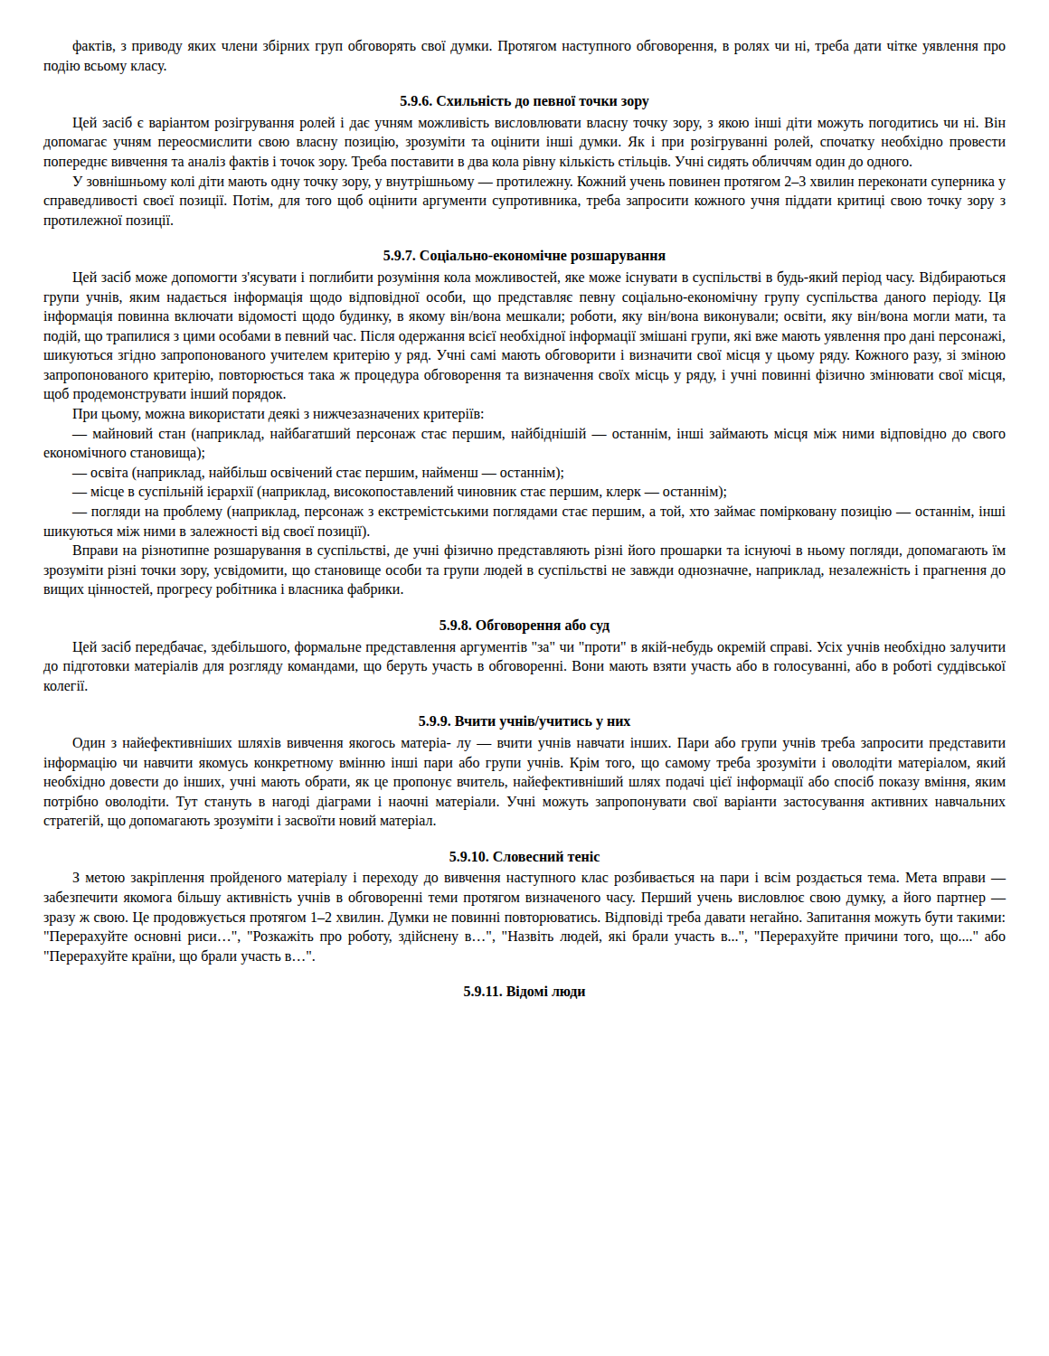фактів, з приводу яких члени збірних груп обговорять свої думки. Протягом наступного обговорення, в ролях чи ні, треба дати чітке уявлення про подію всьому класу.
5.9.6. Схильність до певної точки зору
Цей засіб є варіантом розігрування ролей і дає учням можливість висловлювати власну точку зору, з якою інші діти можуть погодитись чи ні. Він допомагає учням переосмислити свою власну позицію, зрозуміти та оцінити інші думки. Як і при розігруванні ролей, спочатку необхідно провести попереднє вивчення та аналіз фактів і точок зору. Треба поставити в два кола рівну кількість стільців. Учні сидять обличчям один до одного.
У зовнішньому колі діти мають одну точку зору, у внутрішньому — протилежну. Кожний учень повинен протягом 2–3 хвилин переконати суперника у справедливості своєї позиції. Потім, для того щоб оцінити аргументи супротивника, треба запросити кожного учня піддати критиці свою точку зору з протилежної позиції.
5.9.7. Соціально-економічне розшарування
Цей засіб може допомогти з'ясувати і поглибити розуміння кола можливостей, яке може існувати в суспільстві в будь-який період часу. Відбираються групи учнів, яким надається інформація щодо відповідної особи, що представляє певну соціально-економічну групу суспільства даного періоду. Ця інформація повинна включати відомості щодо будинку, в якому він/вона мешкали; роботи, яку він/вона виконували; освіти, яку він/вона могли мати, та подій, що трапилися з цими особами в певний час. Після одержання всієї необхідної інформації змішані групи, які вже мають уявлення про дані персонажі, шикуються згідно запропонованого учителем критерію у ряд. Учні самі мають обговорити і визначити свої місця у цьому ряду. Кожного разу, зі зміною запропонованого критерію, повторюється така ж процедура обговорення та визначення своїх місць у ряду, і учні повинні фізично змінювати свої місця, щоб продемонструвати інший порядок.
При цьому, можна використати деякі з нижчезазначених критеріїв:
— майновий стан (наприклад, найбагатший персонаж стає першим, найбіднішій — останнім, інші займають місця між ними відповідно до свого економічного становища);
— освіта (наприклад, найбільш освічений стає першим, найменш — останнім);
— місце в суспільній ієрархії (наприклад, високопоставлений чиновник стає першим, клерк — останнім);
— погляди на проблему (наприклад, персонаж з екстремістськими поглядами стає першим, а той, хто займає помірковану позицію — останнім, інші шикуються між ними в залежності від своєї позиції).
Вправи на різнотипне розшарування в суспільстві, де учні фізично представляють різні його прошарки та існуючі в ньому погляди, допомагають їм зрозуміти різні точки зору, усвідомити, що становище особи та групи людей в суспільстві не завжди однозначне, наприклад, незалежність і прагнення до вищих цінностей, прогресу робітника і власника фабрики.
5.9.8. Обговорення або суд
Цей засіб передбачає, здебільшого, формальне представлення аргументів "за" чи "проти" в якій-небудь окремій справі. Усіх учнів необхідно залучити до підготовки матеріалів для розгляду командами, що беруть участь в обговоренні. Вони мають взяти участь або в голосуванні, або в роботі суддівської колегії.
5.9.9. Вчити учнів/учитись у них
Один з найефективніших шляхів вивчення якогось матеріа- лу — вчити учнів навчати інших. Пари або групи учнів треба запросити представити інформацію чи навчити якомусь конкретному вмінню інші пари або групи учнів. Крім того, що самому треба зрозуміти і оволодіти матеріалом, який необхідно довести до інших, учні мають обрати, як це пропонує вчитель, найефективніший шлях подачі цієї інформації або спосіб показу вміння, яким потрібно оволодіти. Тут стануть в нагоді діаграми і наочні матеріали. Учні можуть запропонувати свої варіанти застосування активних навчальних стратегій, що допомагають зрозуміти і засвоїти новий матеріал.
5.9.10. Словесний теніс
З метою закріплення пройденого матеріалу і переходу до вивчення наступного клас розбивається на пари і всім роздається тема. Мета вправи — забезпечити якомога більшу активність учнів в обговоренні теми протягом визначеного часу. Перший учень висловлює свою думку, а його партнер — зразу ж свою. Це продовжується протягом 1–2 хвилин. Думки не повинні повторюватись. Відповіді треба давати негайно. Запитання можуть бути такими: "Перерахуйте основні риси…", "Розкажіть про роботу, здійснену в…", "Назвіть людей, які брали участь в...", "Перерахуйте причини того, що...." або "Перерахуйте країни, що брали участь в…".
5.9.11. Відомі люди